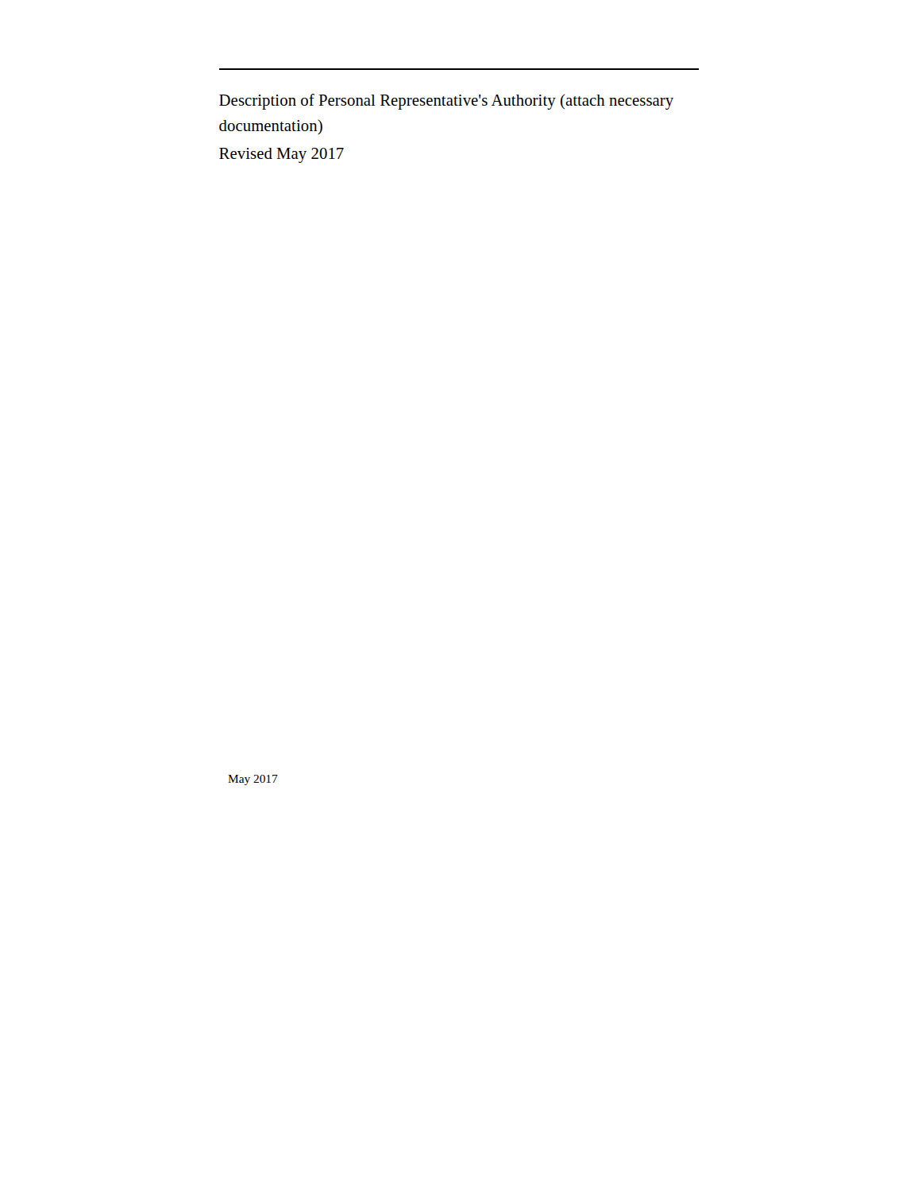Description of Personal Representative's Authority (attach necessary documentation)
Revised May 2017
May 2017